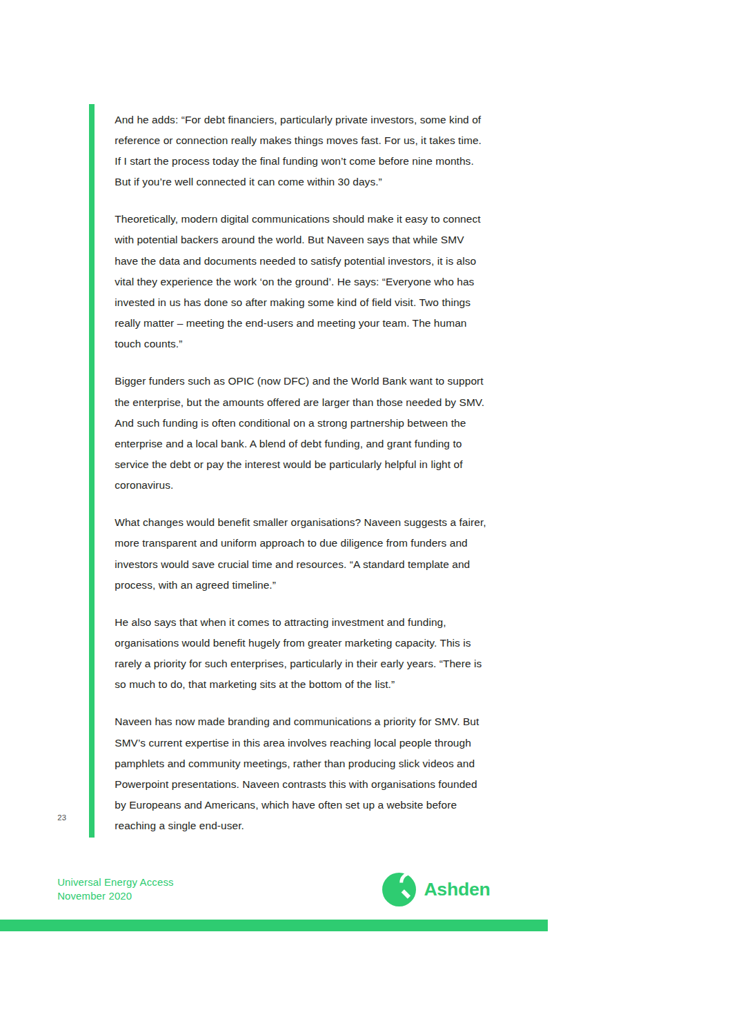And he adds: “For debt financiers, particularly private investors, some kind of reference or connection really makes things moves fast. For us, it takes time. If I start the process today the final funding won’t come before nine months. But if you’re well connected it can come within 30 days.”
Theoretically, modern digital communications should make it easy to connect with potential backers around the world. But Naveen says that while SMV have the data and documents needed to satisfy potential investors, it is also vital they experience the work ‘on the ground’. He says: “Everyone who has invested in us has done so after making some kind of field visit. Two things really matter – meeting the end-users and meeting your team. The human touch counts.”
Bigger funders such as OPIC (now DFC) and the World Bank want to support the enterprise, but the amounts offered are larger than those needed by SMV. And such funding is often conditional on a strong partnership between the enterprise and a local bank. A blend of debt funding, and grant funding to service the debt or pay the interest would be particularly helpful in light of coronavirus.
What changes would benefit smaller organisations? Naveen suggests a fairer, more transparent and uniform approach to due diligence from funders and investors would save crucial time and resources. “A standard template and process, with an agreed timeline.”
He also says that when it comes to attracting investment and funding, organisations would benefit hugely from greater marketing capacity. This is rarely a priority for such enterprises, particularly in their early years. “There is so much to do, that marketing sits at the bottom of the list.”
Naveen has now made branding and communications a priority for SMV. But SMV’s current expertise in this area involves reaching local people through pamphlets and community meetings, rather than producing slick videos and Powerpoint presentations. Naveen contrasts this with organisations founded by Europeans and Americans, which have often set up a website before reaching a single end-user.
23
Universal Energy Access
November 2020
Ashden